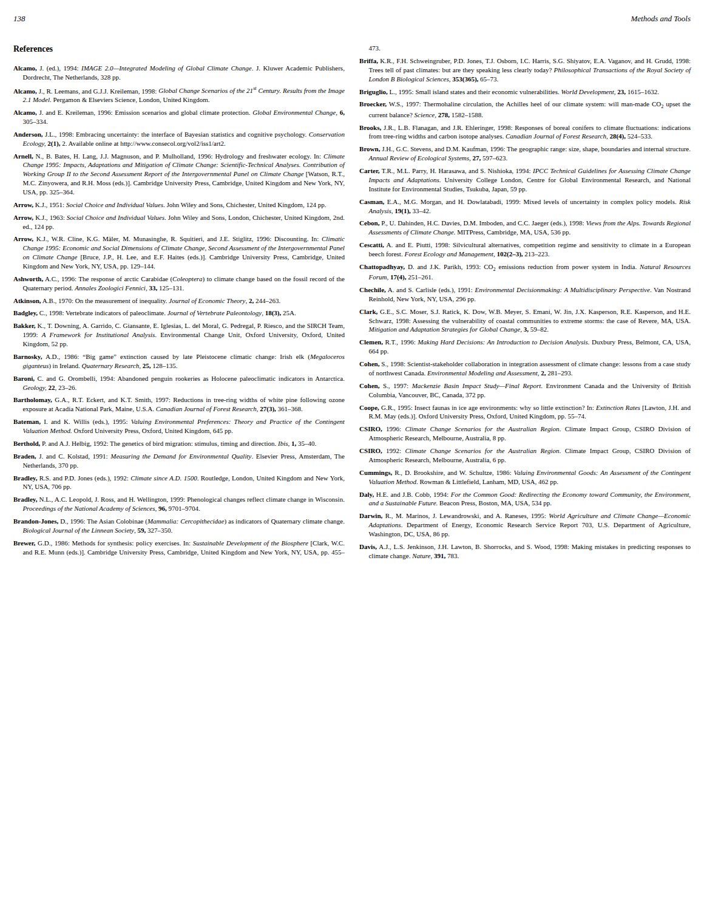138 Methods and Tools
References
Alcamo, J. (ed.), 1994: IMAGE 2.0—Integrated Modeling of Global Climate Change. J. Kluwer Academic Publishers, Dordrecht, The Netherlands, 328 pp.
Alcamo, J., R. Leemans, and G.J.J. Kreileman, 1998: Global Change Scenarios of the 21st Century. Results from the Image 2.1 Model. Pergamon & Elseviers Science, London, United Kingdom.
Alcamo, J. and E. Kreileman, 1996: Emission scenarios and global climate protection. Global Environmental Change, 6, 305–334.
Anderson, J.L., 1998: Embracing uncertainty: the interface of Bayesian statistics and cognitive psychology. Conservation Ecology, 2(1), 2. Available online at http://www.consecol.org/vol2/iss1/art2.
Arnell, N., B. Bates, H. Lang, J.J. Magnuson, and P. Mulholland, 1996: Hydrology and freshwater ecology. In: Climate Change 1995: Impacts, Adaptations and Mitigation of Climate Change: Scientific-Technical Analyses. Contribution of Working Group II to the Second Assessment Report of the Intergovernmental Panel on Climate Change [Watson, R.T., M.C. Zinyowera, and R.H. Moss (eds.)]. Cambridge University Press, Cambridge, United Kingdom and New York, NY, USA, pp. 325–364.
Arrow, K.J., 1951: Social Choice and Individual Values. John Wiley and Sons, Chichester, United Kingdom, 124 pp.
Arrow, K.J., 1963: Social Choice and Individual Values. John Wiley and Sons, London, Chichester, United Kingdom, 2nd. ed., 124 pp.
Arrow, K.J., W.R. Cline, K.G. Mäler, M. Munasinghe, R. Squitieri, and J.E. Stiglitz, 1996: Discounting. In: Climatic Change 1995: Economic and Social Dimensions of Climate Change, Second Assessment of the Intergovernmental Panel on Climate Change [Bruce, J.P., H. Lee, and E.F. Haites (eds.)]. Cambridge University Press, Cambridge, United Kingdom and New York, NY, USA, pp. 129–144.
Ashworth, A.C., 1996: The response of arctic Carabidae (Coleoptera) to climate change based on the fossil record of the Quaternary period. Annales Zoologici Fennici, 33, 125–131.
Atkinson, A.B., 1970: On the measurement of inequality. Journal of Economic Theory, 2, 244–263.
Badgley, C., 1998: Vertebrate indicators of paleoclimate. Journal of Vertebrate Paleontology, 18(3), 25A.
Bakker, K., T. Downing, A. Garrido, C. Giansante, E. Iglesias, L. del Moral, G. Pedregal, P. Riesco, and the SIRCH Team, 1999: A Framework for Institutional Analysis. Environmental Change Unit, Oxford University, Oxford, United Kingdom, 52 pp.
Barnosky, A.D., 1986: “Big game” extinction caused by late Pleistocene climatic change: Irish elk (Megaloceros giganteus) in Ireland. Quaternary Research, 25, 128–135.
Baroni, C. and G. Orombelli, 1994: Abandoned penguin rookeries as Holocene paleoclimatic indicators in Antarctica. Geology, 22, 23–26.
Bartholomay, G.A., R.T. Eckert, and K.T. Smith, 1997: Reductions in tree-ring widths of white pine following ozone exposure at Acadia National Park, Maine, U.S.A. Canadian Journal of Forest Research, 27(3), 361–368.
Bateman, I. and K. Willis (eds.), 1995: Valuing Environmental Preferences: Theory and Practice of the Contingent Valuation Method. Oxford University Press, Oxford, United Kingdom, 645 pp.
Berthold, P. and A.J. Helbig, 1992: The genetics of bird migration: stimulus, timing and direction. Ibis, 1, 35–40.
Braden, J. and C. Kolstad, 1991: Measuring the Demand for Environmental Quality. Elsevier Press, Amsterdam, The Netherlands, 370 pp.
Bradley, R.S. and P.D. Jones (eds.), 1992: Climate since A.D. 1500. Routledge, London, United Kingdom and New York, NY, USA, 706 pp.
Bradley, N.L., A.C. Leopold, J. Ross, and H. Wellington, 1999: Phenological changes reflect climate change in Wisconsin. Proceedings of the National Academy of Sciences, 96, 9701–9704.
Brandon-Jones, D., 1996: The Asian Colobinae (Mammalia: Cercopithecidae) as indicators of Quaternary climate change. Biological Journal of the Linnean Society, 59, 327–350.
Brewer, G.D., 1986: Methods for synthesis: policy exercises. In: Sustainable Development of the Biosphere [Clark, W.C. and R.E. Munn (eds.)]. Cambridge University Press, Cambridge, United Kingdom and New York, NY, USA, pp. 455–473.
Briffa, K.R., F.H. Schweingruber, P.D. Jones, T.J. Osborn, I.C. Harris, S.G. Shiyatov, E.A. Vaganov, and H. Grudd, 1998: Trees tell of past climates: but are they speaking less clearly today? Philosophical Transactions of the Royal Society of London B Biological Sciences, 353(365), 65–73.
Briguglio, L., 1995: Small island states and their economic vulnerabilities. World Development, 23, 1615–1632.
Broecker, W.S., 1997: Thermohaline circulation, the Achilles heel of our climate system: will man-made CO2 upset the current balance? Science, 278, 1582–1588.
Brooks, J.R., L.B. Flanagan, and J.R. Ehleringer, 1998: Responses of boreal conifers to climate fluctuations: indications from tree-ring widths and carbon isotope analyses. Canadian Journal of Forest Research, 28(4), 524–533.
Brown, J.H., G.C. Stevens, and D.M. Kaufman, 1996: The geographic range: size, shape, boundaries and internal structure. Annual Review of Ecological Systems, 27, 597–623.
Carter, T.R., M.L. Parry, H. Harasawa, and S. Nishioka, 1994: IPCC Technical Guidelines for Assessing Climate Change Impacts and Adaptations. University College London, Centre for Global Environmental Research, and National Institute for Environmental Studies, Tsukuba, Japan, 59 pp.
Casman, E.A., M.G. Morgan, and H. Dowlatabadi, 1999: Mixed levels of uncertainty in complex policy models. Risk Analysis, 19(1), 33–42.
Cebon, P., U. Dahinden, H.C. Davies, D.M. Imboden, and C.C. Jaeger (eds.), 1998: Views from the Alps. Towards Regional Assessments of Climate Change. MITPress, Cambridge, MA, USA, 536 pp.
Cescatti, A. and E. Piutti, 1998: Silvicultural alternatives, competition regime and sensitivity to climate in a European beech forest. Forest Ecology and Management, 102(2–3), 213–223.
Chattopadhyay, D. and J.K. Parikh, 1993: CO2 emissions reduction from power system in India. Natural Resources Forum, 17(4), 251–261.
Chechile, A. and S. Carlisle (eds.), 1991: Environmental Decisionmaking: A Multidisciplinary Perspective. Van Nostrand Reinhold, New York, NY, USA, 296 pp.
Clark, G.E., S.C. Moser, S.J. Ratick, K. Dow, W.B. Meyer, S. Emani, W. Jin, J.X. Kasperson, R.E. Kasperson, and H.E. Schwarz, 1998: Assessing the vulnerability of coastal communities to extreme storms: the case of Revere, MA, USA. Mitigation and Adaptation Strategies for Global Change, 3, 59–82.
Clemen, R.T., 1996: Making Hard Decisions: An Introduction to Decision Analysis. Duxbury Press, Belmont, CA, USA, 664 pp.
Cohen, S., 1998: Scientist-stakeholder collaboration in integration assessment of climate change: lessons from a case study of northwest Canada. Environmental Modeling and Assessment, 2, 281–293.
Cohen, S., 1997: Mackenzie Basin Impact Study—Final Report. Environment Canada and the University of British Columbia, Vancouver, BC, Canada, 372 pp.
Coope, G.R., 1995: Insect faunas in ice age environments: why so little extinction? In: Extinction Rates [Lawton, J.H. and R.M. May (eds.)]. Oxford University Press, Oxford, United Kingdom, pp. 55–74.
CSIRO, 1996: Climate Change Scenarios for the Australian Region. Climate Impact Group, CSIRO Division of Atmospheric Research, Melbourne, Australia, 8 pp.
CSIRO, 1992: Climate Change Scenarios for the Australian Region. Climate Impact Group, CSIRO Division of Atmospheric Research, Melbourne, Australia, 6 pp.
Cummings, R., D. Brookshire, and W. Schultze, 1986: Valuing Environmental Goods: An Assessment of the Contingent Valuation Method. Rowman & Littlefield, Lanham, MD, USA, 462 pp.
Daly, H.E. and J.B. Cobb, 1994: For the Common Good: Redirecting the Economy toward Community, the Environment, and a Sustainable Future. Beacon Press, Boston, MA, USA, 534 pp.
Darwin, R., M. Marinos, J. Lewandrowski, and A. Raneses, 1995: World Agriculture and Climate Change—Economic Adaptations. Department of Energy, Economic Research Service Report 703, U.S. Department of Agriculture, Washington, DC, USA, 86 pp.
Davis, A.J., L.S. Jenkinson, J.H. Lawton, B. Shorrocks, and S. Wood, 1998: Making mistakes in predicting responses to climate change. Nature, 391, 783.